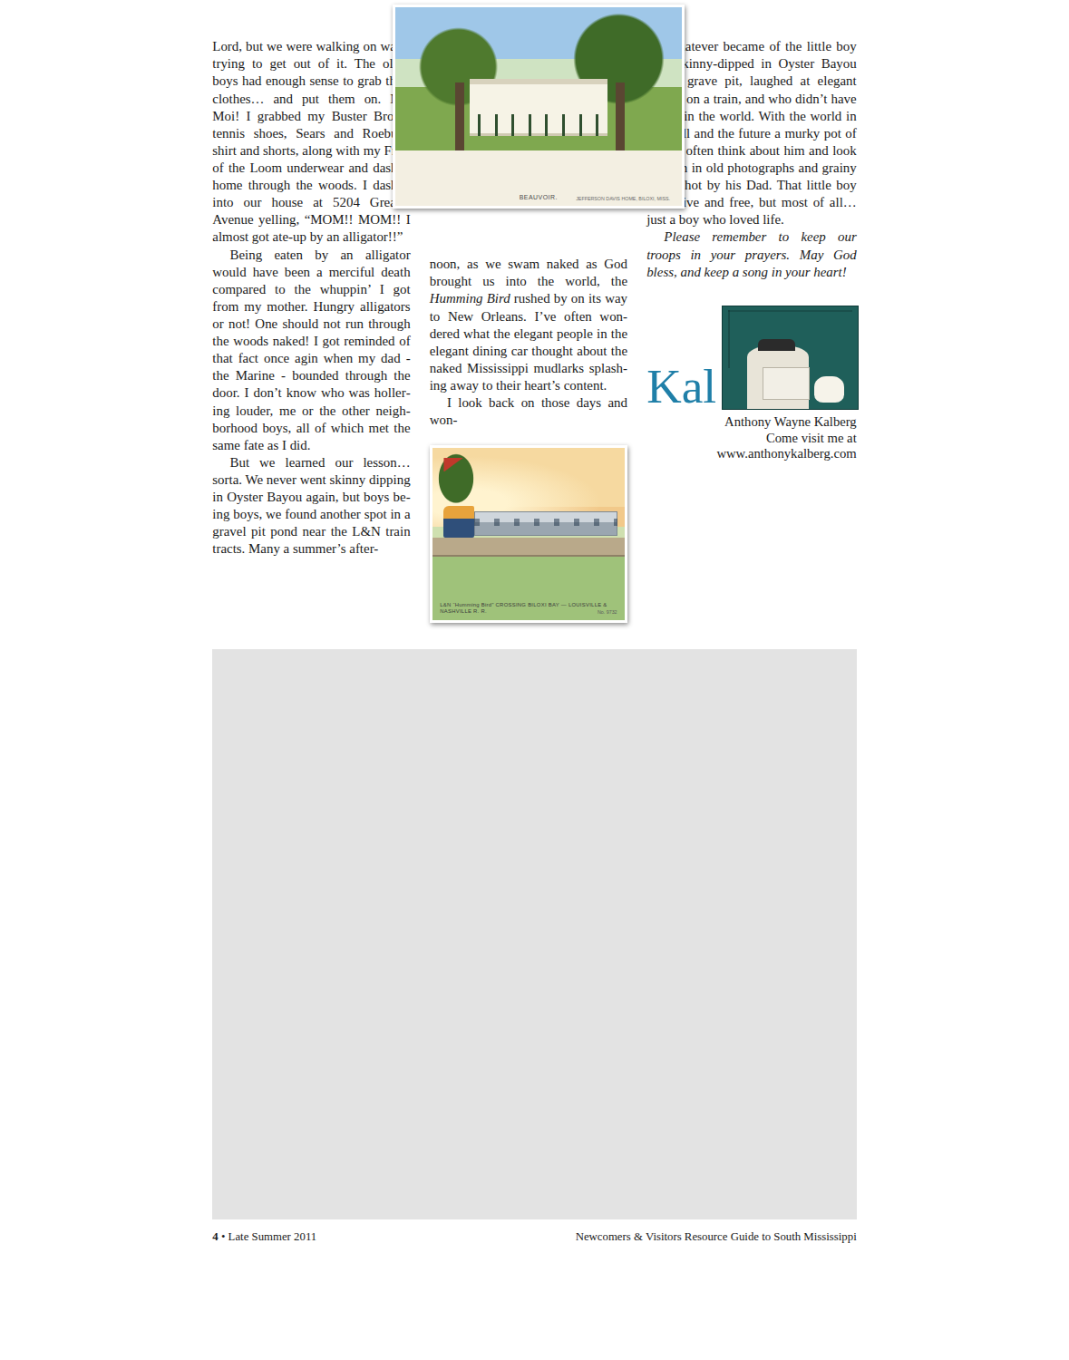BEAUVOIR.
JEFFERSON DAVIS HOME, BILOXI, MISS.
Lord, but we were walking on water trying to get out of it. The older boys had enough sense to grab their clothes… and put them on. Not Moi! I grabbed my Buster Brown tennis shoes, Sears and Roebuck shirt and shorts, along with my Fruit of the Loom underwear and dashed home through the woods. I dashed into our house at 5204 Greater Avenue yelling, “MOM!! MOM!! I almost got ate-up by an alligator!!”
Being eaten by an alligator would have been a merciful death compared to the whuppin’ I got from my mother. Hungry alligators or not! One should not run through the woods naked! I got reminded of that fact once agin when my dad - the Marine - bounded through the door. I don’t know who was hollering louder, me or the other neighborhood boys, all of which met the same fate as I did.
But we learned our lesson… sorta. We never went skinny dipping in Oyster Bayou again, but boys being boys, we found another spot in a gravel pit pond near the L&N train tracts. Many a summer’s after-
noon, as we swam naked as God brought us into the world, the Humming Bird rushed by on its way to New Orleans. I’ve often wondered what the elegant people in the elegant dining car thought about the naked Mississippi mudlarks splashing away to their heart’s content.
I look back on those days and won-
L&N “Humming Bird” CROSSING BILOXI BAY — LOUISVILLE & NASHVILLE R. R.
No. 9732
der whatever became of the little boy who skinny-dipped in Oyster Bayou and a grave pit, laughed at elegant people on a train, and who didn’t have a care in the world. With the world in free-fall and the future a murky pot of grey, I often think about him and look for him in old photographs and grainy films shot by his Dad. That little boy was alive and free, but most of all… just a boy who loved life.
Please remember to keep our troops in your prayers. May God bless, and keep a song in your heart!
Kal
Anthony Wayne Kalberg
Come visit me at
www.anthonykalberg.com
4 • Late Summer 2011
Newcomers & Visitors Resource Guide to South Mississippi